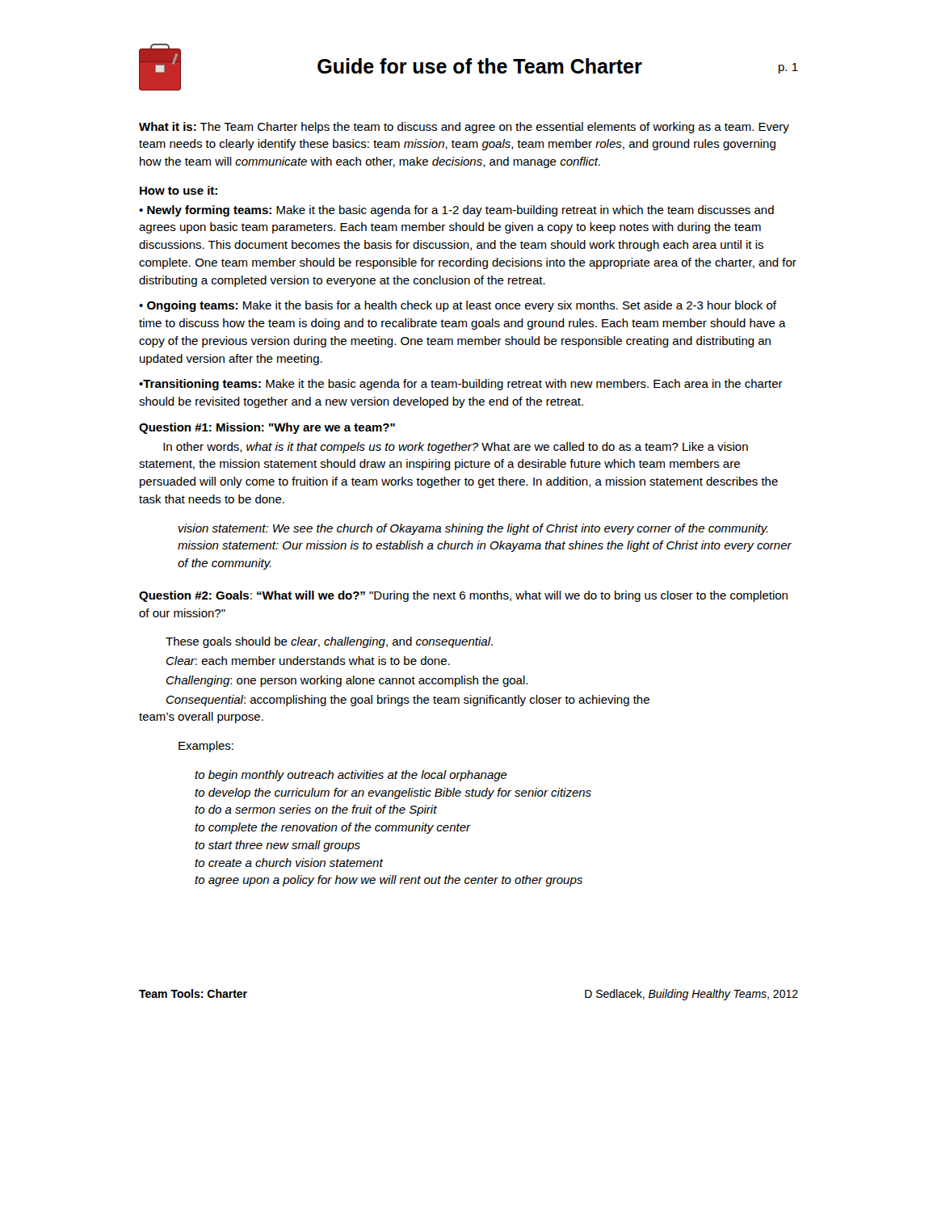Guide for use of the Team Charter
p. 1
What it is: The Team Charter helps the team to discuss and agree on the essential elements of working as a team. Every team needs to clearly identify these basics: team mission, team goals, team member roles, and ground rules governing how the team will communicate with each other, make decisions, and manage conflict.
How to use it:
• Newly forming teams: Make it the basic agenda for a 1-2 day team-building retreat in which the team discusses and agrees upon basic team parameters. Each team member should be given a copy to keep notes with during the team discussions. This document becomes the basis for discussion, and the team should work through each area until it is complete. One team member should be responsible for recording decisions into the appropriate area of the charter, and for distributing a completed version to everyone at the conclusion of the retreat.
• Ongoing teams: Make it the basis for a health check up at least once every six months. Set aside a 2-3 hour block of time to discuss how the team is doing and to recalibrate team goals and ground rules. Each team member should have a copy of the previous version during the meeting. One team member should be responsible creating and distributing an updated version after the meeting.
•Transitioning teams: Make it the basic agenda for a team-building retreat with new members. Each area in the charter should be revisited together and a new version developed by the end of the retreat.
Question #1: Mission: "Why are we a team?"
In other words, what is it that compels us to work together? What are we called to do as a team? Like a vision statement, the mission statement should draw an inspiring picture of a desirable future which team members are persuaded will only come to fruition if a team works together to get there. In addition, a mission statement describes the task that needs to be done.
vision statement: We see the church of Okayama shining the light of Christ into every corner of the community.
mission statement: Our mission is to establish a church in Okayama that shines the light of Christ into every corner of the community.
Question #2: Goals: “What will we do?” "During the next 6 months, what will we do to bring us closer to the completion of our mission?"
These goals should be clear, challenging, and consequential.
Clear: each member understands what is to be done.
Challenging: one person working alone cannot accomplish the goal.
Consequential: accomplishing the goal brings the team significantly closer to achieving the
team’s overall purpose.
Examples:
to begin monthly outreach activities at the local orphanage
to develop the curriculum for an evangelistic Bible study for senior citizens
to do a sermon series on the fruit of the Spirit
to complete the renovation of the community center
to start three new small groups
to create a church vision statement
to agree upon a policy for how we will rent out the center to other groups
Team Tools: Charter
D Sedlacek, Building Healthy Teams, 2012